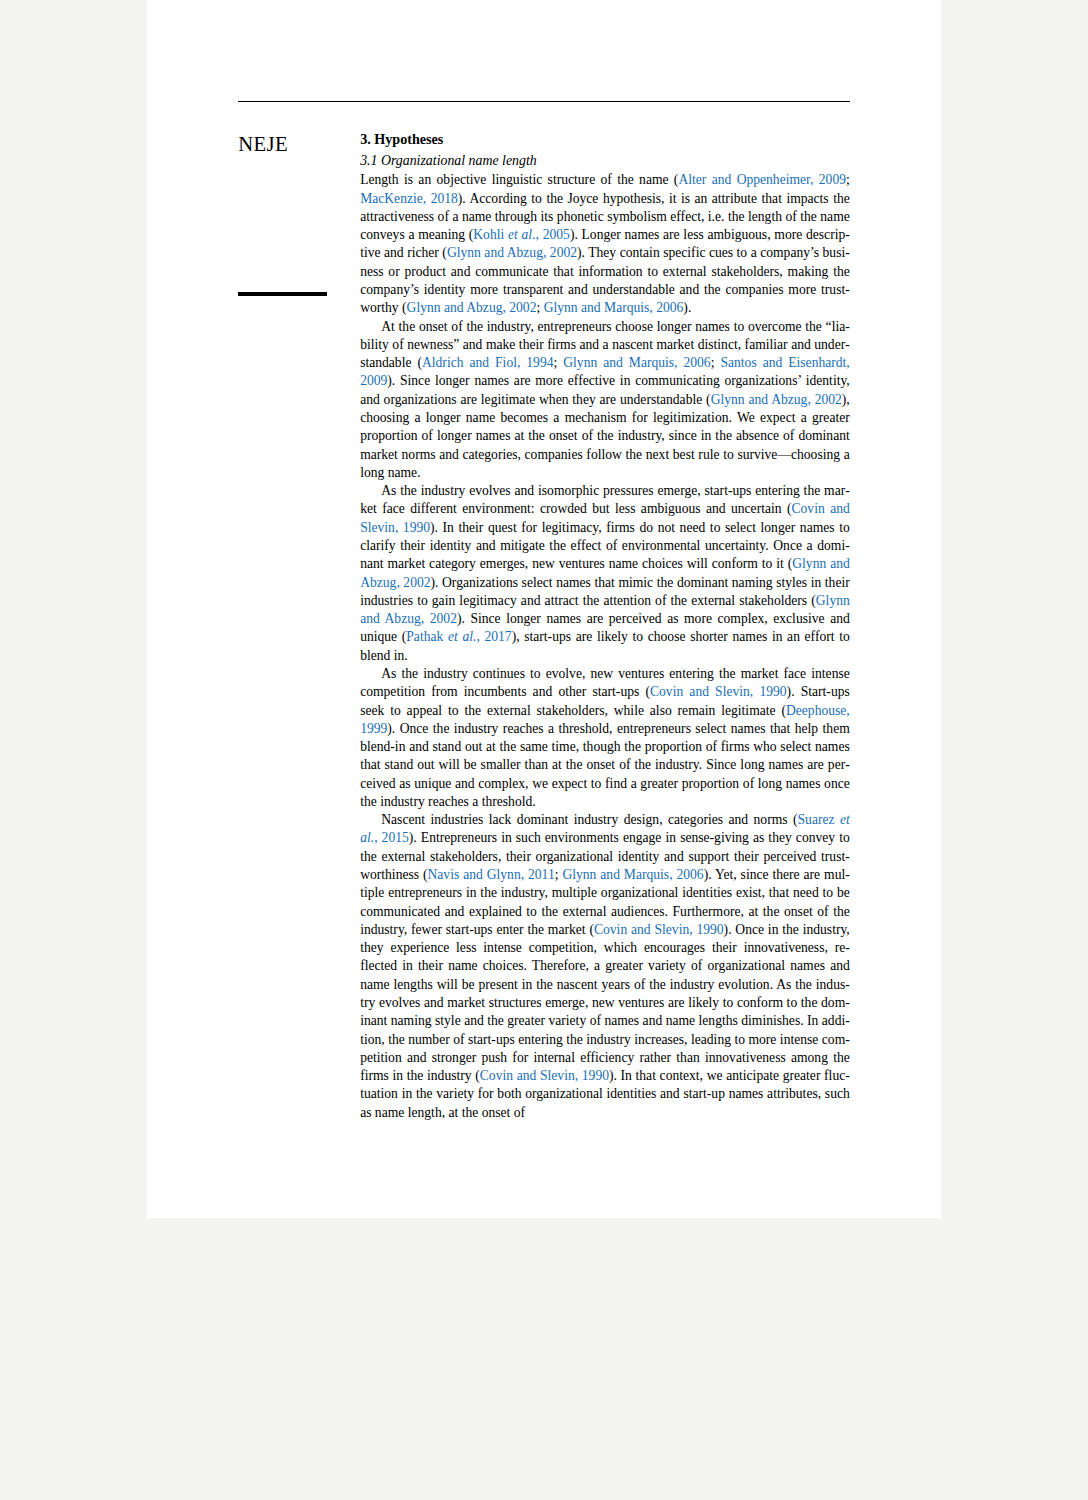NEJE
3. Hypotheses
3.1 Organizational name length
Length is an objective linguistic structure of the name (Alter and Oppenheimer, 2009; MacKenzie, 2018). According to the Joyce hypothesis, it is an attribute that impacts the attractiveness of a name through its phonetic symbolism effect, i.e. the length of the name conveys a meaning (Kohli et al., 2005). Longer names are less ambiguous, more descriptive and richer (Glynn and Abzug, 2002). They contain specific cues to a company’s business or product and communicate that information to external stakeholders, making the company’s identity more transparent and understandable and the companies more trustworthy (Glynn and Abzug, 2002; Glynn and Marquis, 2006).
At the onset of the industry, entrepreneurs choose longer names to overcome the “liability of newness” and make their firms and a nascent market distinct, familiar and understandable (Aldrich and Fiol, 1994; Glynn and Marquis, 2006; Santos and Eisenhardt, 2009). Since longer names are more effective in communicating organizations’ identity, and organizations are legitimate when they are understandable (Glynn and Abzug, 2002), choosing a longer name becomes a mechanism for legitimization. We expect a greater proportion of longer names at the onset of the industry, since in the absence of dominant market norms and categories, companies follow the next best rule to survive—choosing a long name.
As the industry evolves and isomorphic pressures emerge, start-ups entering the market face different environment: crowded but less ambiguous and uncertain (Covin and Slevin, 1990). In their quest for legitimacy, firms do not need to select longer names to clarify their identity and mitigate the effect of environmental uncertainty. Once a dominant market category emerges, new ventures name choices will conform to it (Glynn and Abzug, 2002). Organizations select names that mimic the dominant naming styles in their industries to gain legitimacy and attract the attention of the external stakeholders (Glynn and Abzug, 2002). Since longer names are perceived as more complex, exclusive and unique (Pathak et al., 2017), start-ups are likely to choose shorter names in an effort to blend in.
As the industry continues to evolve, new ventures entering the market face intense competition from incumbents and other start-ups (Covin and Slevin, 1990). Start-ups seek to appeal to the external stakeholders, while also remain legitimate (Deephouse, 1999). Once the industry reaches a threshold, entrepreneurs select names that help them blend-in and stand out at the same time, though the proportion of firms who select names that stand out will be smaller than at the onset of the industry. Since long names are perceived as unique and complex, we expect to find a greater proportion of long names once the industry reaches a threshold.
Nascent industries lack dominant industry design, categories and norms (Suarez et al., 2015). Entrepreneurs in such environments engage in sense-giving as they convey to the external stakeholders, their organizational identity and support their perceived trustworthiness (Navis and Glynn, 2011; Glynn and Marquis, 2006). Yet, since there are multiple entrepreneurs in the industry, multiple organizational identities exist, that need to be communicated and explained to the external audiences. Furthermore, at the onset of the industry, fewer start-ups enter the market (Covin and Slevin, 1990). Once in the industry, they experience less intense competition, which encourages their innovativeness, reflected in their name choices. Therefore, a greater variety of organizational names and name lengths will be present in the nascent years of the industry evolution. As the industry evolves and market structures emerge, new ventures are likely to conform to the dominant naming style and the greater variety of names and name lengths diminishes. In addition, the number of start-ups entering the industry increases, leading to more intense competition and stronger push for internal efficiency rather than innovativeness among the firms in the industry (Covin and Slevin, 1990). In that context, we anticipate greater fluctuation in the variety for both organizational identities and start-up names attributes, such as name length, at the onset of